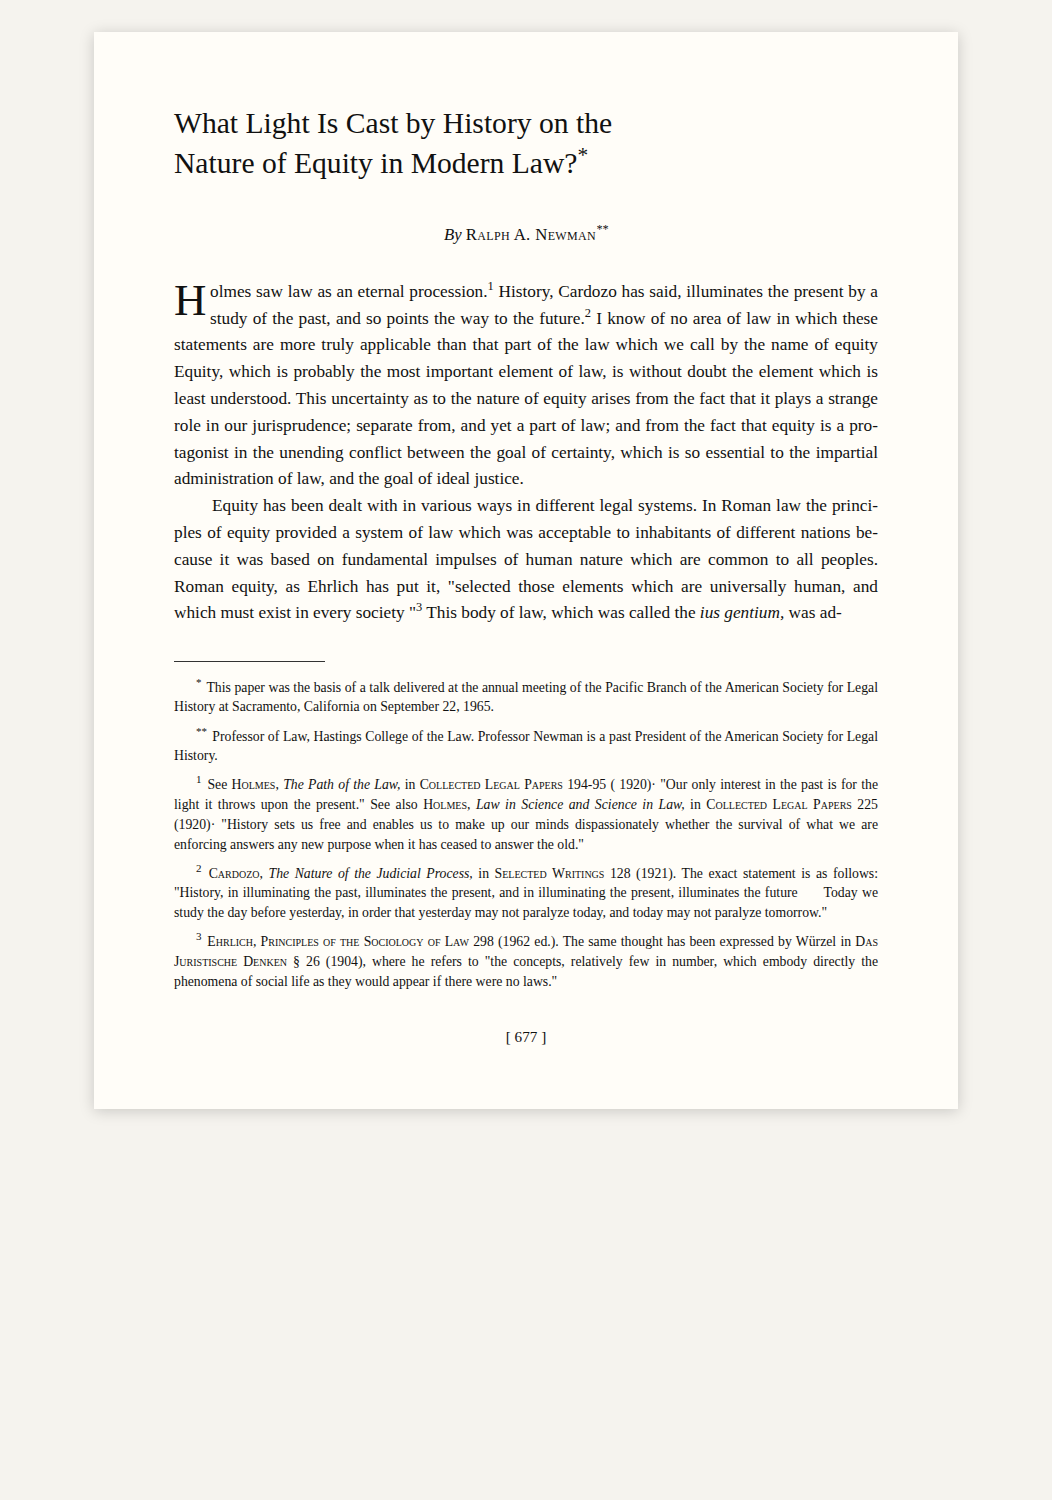What Light Is Cast by History on the
Nature of Equity in Modern Law?*
By Ralph A. Newman**
Holmes saw law as an eternal procession.1 History, Cardozo has said, illuminates the present by a study of the past, and so points the way to the future.2 I know of no area of law in which these statements are more truly applicable than that part of the law which we call by the name of equity Equity, which is probably the most important element of law, is without doubt the element which is least understood. This uncertainty as to the nature of equity arises from the fact that it plays a strange role in our jurisprudence; separate from, and yet a part of law; and from the fact that equity is a protagonist in the unending conflict between the goal of certainty, which is so essential to the impartial administration of law, and the goal of ideal justice.
Equity has been dealt with in various ways in different legal systems. In Roman law the principles of equity provided a system of law which was acceptable to inhabitants of different nations because it was based on fundamental impulses of human nature which are common to all peoples. Roman equity, as Ehrlich has put it, "selected those elements which are universally human, and which must exist in every society "3 This body of law, which was called the ius gentium, was ad-
* This paper was the basis of a talk delivered at the annual meeting of the Pacific Branch of the American Society for Legal History at Sacramento, California on September 22, 1965.
** Professor of Law, Hastings College of the Law. Professor Newman is a past President of the American Society for Legal History.
1 See Holmes, The Path of the Law, in Collected Legal Papers 194-95 ( 1920)· "Our only interest in the past is for the light it throws upon the present." See also Holmes, Law in Science and Science in Law, in Collected Legal Papers 225 (1920)· "History sets us free and enables us to make up our minds dispassionately whether the survival of what we are enforcing answers any new purpose when it has ceased to answer the old."
2 Cardozo, The Nature of the Judicial Process, in Selected Writings 128 (1921). The exact statement is as follows: "History, in illuminating the past, illuminates the present, and in illuminating the present, illuminates the future Today we study the day before yesterday, in order that yesterday may not paralyze today, and today may not paralyze tomorrow."
3 Ehrlich, Principles of the Sociology of Law 298 (1962 ed.). The same thought has been expressed by Würzel in Das Juristische Denken § 26 (1904), where he refers to "the concepts, relatively few in number, which embody directly the phenomena of social life as they would appear if there were no laws."
[ 677 ]